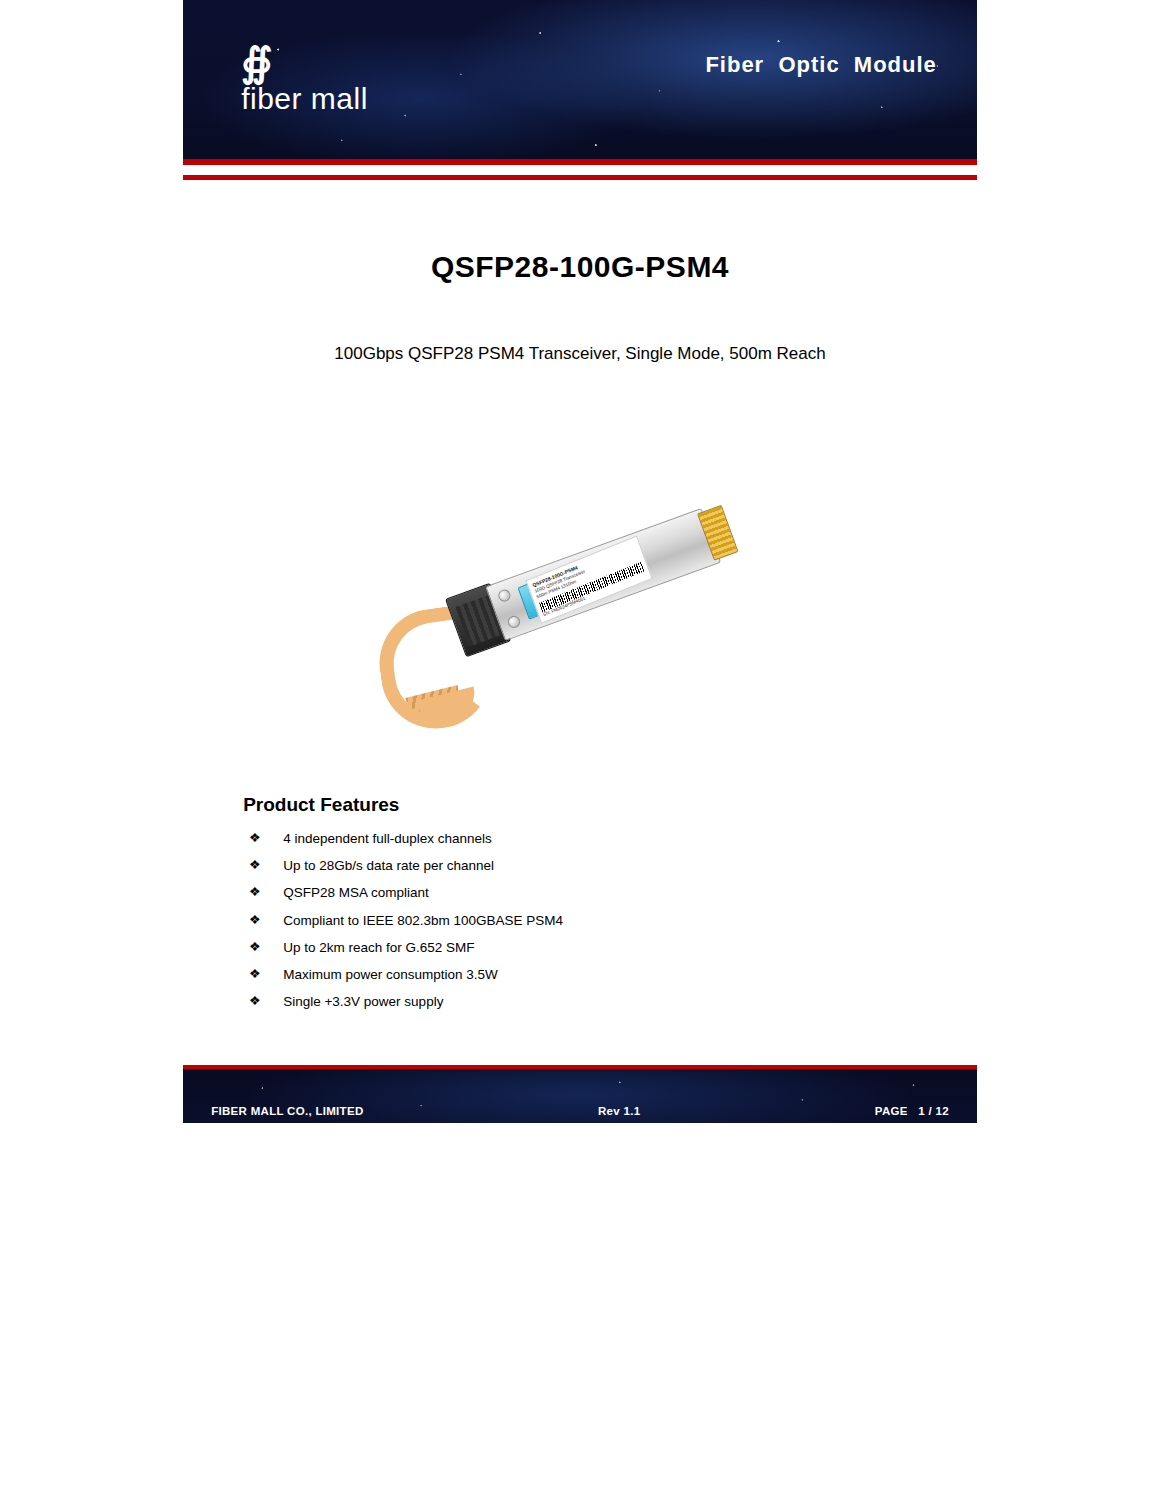∯ fiber mall
Fiber Optic Module
QSFP28-100G-PSM4
100Gbps QSFP28 PSM4 Transceiver, Single Mode, 500m Reach
QSFP28-100G-PSM4
100G QSFP28 Transceiver
500m PSM4 1310nm
SN: FM2024PSM4001
Product Features
4 independent full-duplex channels
Up to 28Gb/s data rate per channel
QSFP28 MSA compliant
Compliant to IEEE 802.3bm 100GBASE PSM4
Up to 2km reach for G.652 SMF
Maximum power consumption 3.5W
Single +3.3V power supply
FIBER MALL CO., LIMITED
Rev 1.1
PAGE 1 / 12